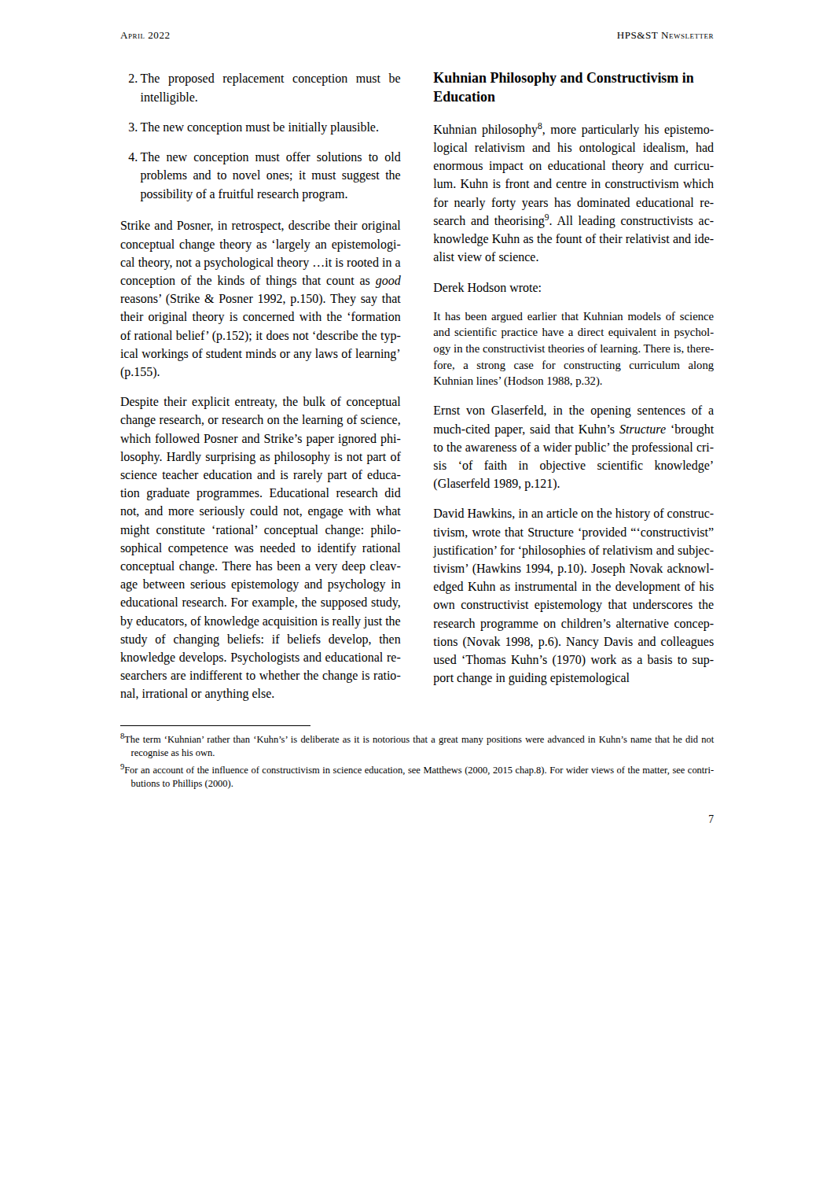April 2022 HPS&ST Newsletter
2. The proposed replacement conception must be intelligible.
3. The new conception must be initially plausible.
4. The new conception must offer solutions to old problems and to novel ones; it must suggest the possibility of a fruitful research program.
Strike and Posner, in retrospect, describe their original conceptual change theory as ‘largely an epistemological theory, not a psychological theory …it is rooted in a conception of the kinds of things that count as good reasons’ (Strike & Posner 1992, p.150). They say that their original theory is concerned with the ‘formation of rational belief’ (p.152); it does not ‘describe the typical workings of student minds or any laws of learning’ (p.155).
Despite their explicit entreaty, the bulk of conceptual change research, or research on the learning of science, which followed Posner and Strike’s paper ignored philosophy. Hardly surprising as philosophy is not part of science teacher education and is rarely part of education graduate programmes. Educational research did not, and more seriously could not, engage with what might constitute ‘rational’ conceptual change: philosophical competence was needed to identify rational conceptual change. There has been a very deep cleavage between serious epistemology and psychology in educational research. For example, the supposed study, by educators, of knowledge acquisition is really just the study of changing beliefs: if beliefs develop, then knowledge develops. Psychologists and educational researchers are indifferent to whether the change is rational, irrational or anything else.
Kuhnian Philosophy and Constructivism in Education
Kuhnian philosophy8, more particularly his epistemological relativism and his ontological idealism, had enormous impact on educational theory and curriculum. Kuhn is front and centre in constructivism which for nearly forty years has dominated educational research and theorising9. All leading constructivists acknowledge Kuhn as the fount of their relativist and idealist view of science.
Derek Hodson wrote:
It has been argued earlier that Kuhnian models of science and scientific practice have a direct equivalent in psychology in the constructivist theories of learning. There is, therefore, a strong case for constructing curriculum along Kuhnian lines’ (Hodson 1988, p.32).
Ernst von Glaserfeld, in the opening sentences of a much-cited paper, said that Kuhn’s Structure ‘brought to the awareness of a wider public’ the professional crisis ‘of faith in objective scientific knowledge’ (Glaserfeld 1989, p.121).
David Hawkins, in an article on the history of constructivism, wrote that Structure ‘provided “‘constructivist” justification’ for ‘philosophies of relativism and subjectivism’ (Hawkins 1994, p.10). Joseph Novak acknowledged Kuhn as instrumental in the development of his own constructivist epistemology that underscores the research programme on children’s alternative conceptions (Novak 1998, p.6). Nancy Davis and colleagues used ‘Thomas Kuhn’s (1970) work as a basis to support change in guiding epistemological
8The term ‘Kuhnian’ rather than ‘Kuhn’s’ is deliberate as it is notorious that a great many positions were advanced in Kuhn’s name that he did not recognise as his own.
9For an account of the influence of constructivism in science education, see Matthews (2000, 2015 chap.8). For wider views of the matter, see contributions to Phillips (2000).
7